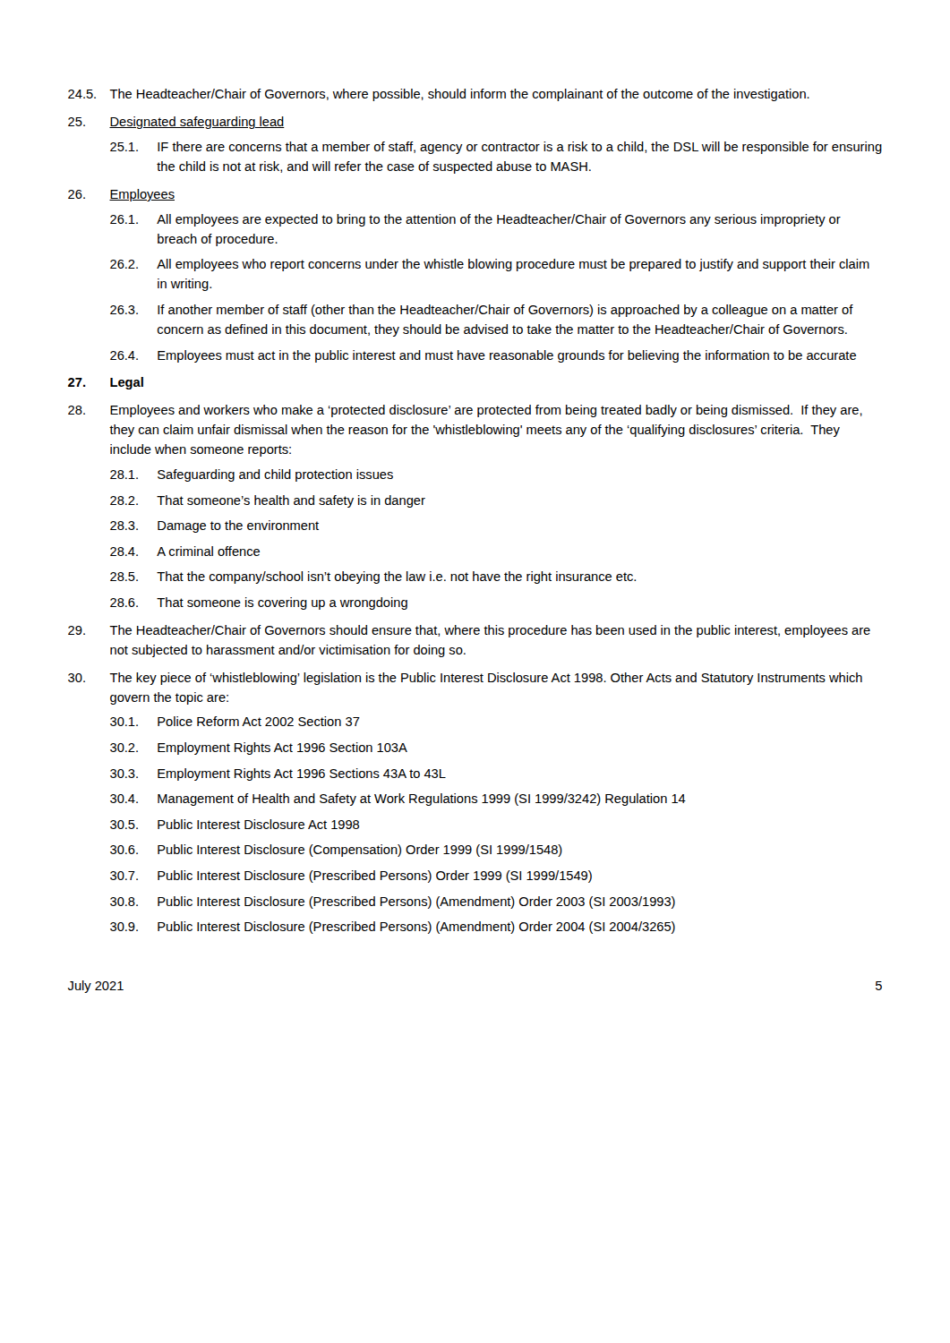24.5. The Headteacher/Chair of Governors, where possible, should inform the complainant of the outcome of the investigation.
25. Designated safeguarding lead
25.1. IF there are concerns that a member of staff, agency or contractor is a risk to a child, the DSL will be responsible for ensuring the child is not at risk, and will refer the case of suspected abuse to MASH.
26. Employees
26.1. All employees are expected to bring to the attention of the Headteacher/Chair of Governors any serious impropriety or breach of procedure.
26.2. All employees who report concerns under the whistle blowing procedure must be prepared to justify and support their claim in writing.
26.3. If another member of staff (other than the Headteacher/Chair of Governors) is approached by a colleague on a matter of concern as defined in this document, they should be advised to take the matter to the Headteacher/Chair of Governors.
26.4. Employees must act in the public interest and must have reasonable grounds for believing the information to be accurate
27. Legal
28. Employees and workers who make a ‘protected disclosure’ are protected from being treated badly or being dismissed. If they are, they can claim unfair dismissal when the reason for the 'whistleblowing' meets any of the ‘qualifying disclosures’ criteria. They include when someone reports:
28.1. Safeguarding and child protection issues
28.2. That someone’s health and safety is in danger
28.3. Damage to the environment
28.4. A criminal offence
28.5. That the company/school isn’t obeying the law i.e. not have the right insurance etc.
28.6. That someone is covering up a wrongdoing
29. The Headteacher/Chair of Governors should ensure that, where this procedure has been used in the public interest, employees are not subjected to harassment and/or victimisation for doing so.
30. The key piece of ‘whistleblowing’ legislation is the Public Interest Disclosure Act 1998. Other Acts and Statutory Instruments which govern the topic are:
30.1. Police Reform Act 2002 Section 37
30.2. Employment Rights Act 1996 Section 103A
30.3. Employment Rights Act 1996 Sections 43A to 43L
30.4. Management of Health and Safety at Work Regulations 1999 (SI 1999/3242) Regulation 14
30.5. Public Interest Disclosure Act 1998
30.6. Public Interest Disclosure (Compensation) Order 1999 (SI 1999/1548)
30.7. Public Interest Disclosure (Prescribed Persons) Order 1999 (SI 1999/1549)
30.8. Public Interest Disclosure (Prescribed Persons) (Amendment) Order 2003 (SI 2003/1993)
30.9. Public Interest Disclosure (Prescribed Persons) (Amendment) Order 2004 (SI 2004/3265)
July 2021 5